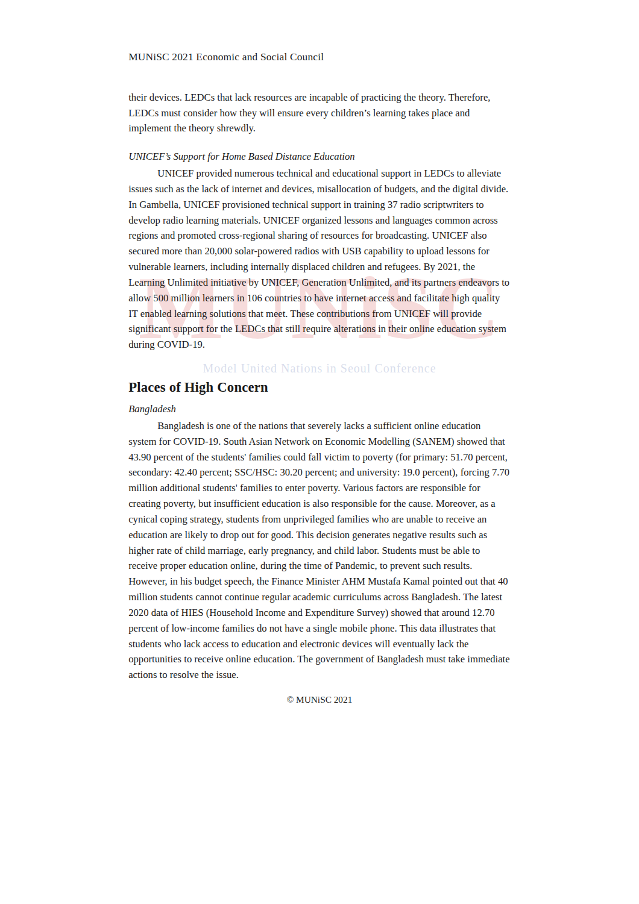MUNiSC
Model United Nations in Seoul Conference
MUNiSC 2021 Economic and Social Council
their devices. LEDCs that lack resources are incapable of practicing the theory. Therefore, LEDCs must consider how they will ensure every children’s learning takes place and implement the theory shrewdly.
UNICEF’s Support for Home Based Distance Education
UNICEF provided numerous technical and educational support in LEDCs to alleviate issues such as the lack of internet and devices, misallocation of budgets, and the digital divide. In Gambella, UNICEF provisioned technical support in training 37 radio scriptwriters to develop radio learning materials. UNICEF organized lessons and languages common across regions and promoted cross-regional sharing of resources for broadcasting. UNICEF also secured more than 20,000 solar-powered radios with USB capability to upload lessons for vulnerable learners, including internally displaced children and refugees. By 2021, the Learning Unlimited initiative by UNICEF, Generation Unlimited, and its partners endeavors to allow 500 million learners in 106 countries to have internet access and facilitate high quality IT enabled learning solutions that meet. These contributions from UNICEF will provide significant support for the LEDCs that still require alterations in their online education system during COVID-19.
Places of High Concern
Bangladesh
Bangladesh is one of the nations that severely lacks a sufficient online education system for COVID-19. South Asian Network on Economic Modelling (SANEM) showed that 43.90 percent of the students' families could fall victim to poverty (for primary: 51.70 percent, secondary: 42.40 percent; SSC/HSC: 30.20 percent; and university: 19.0 percent), forcing 7.70 million additional students' families to enter poverty. Various factors are responsible for creating poverty, but insufficient education is also responsible for the cause. Moreover, as a cynical coping strategy, students from unprivileged families who are unable to receive an education are likely to drop out for good. This decision generates negative results such as higher rate of child marriage, early pregnancy, and child labor. Students must be able to receive proper education online, during the time of Pandemic, to prevent such results. However, in his budget speech, the Finance Minister AHM Mustafa Kamal pointed out that 40 million students cannot continue regular academic curriculums across Bangladesh. The latest 2020 data of HIES (Household Income and Expenditure Survey) showed that around 12.70 percent of low-income families do not have a single mobile phone. This data illustrates that students who lack access to education and electronic devices will eventually lack the opportunities to receive online education. The government of Bangladesh must take immediate actions to resolve the issue.
© MUNiSC 2021